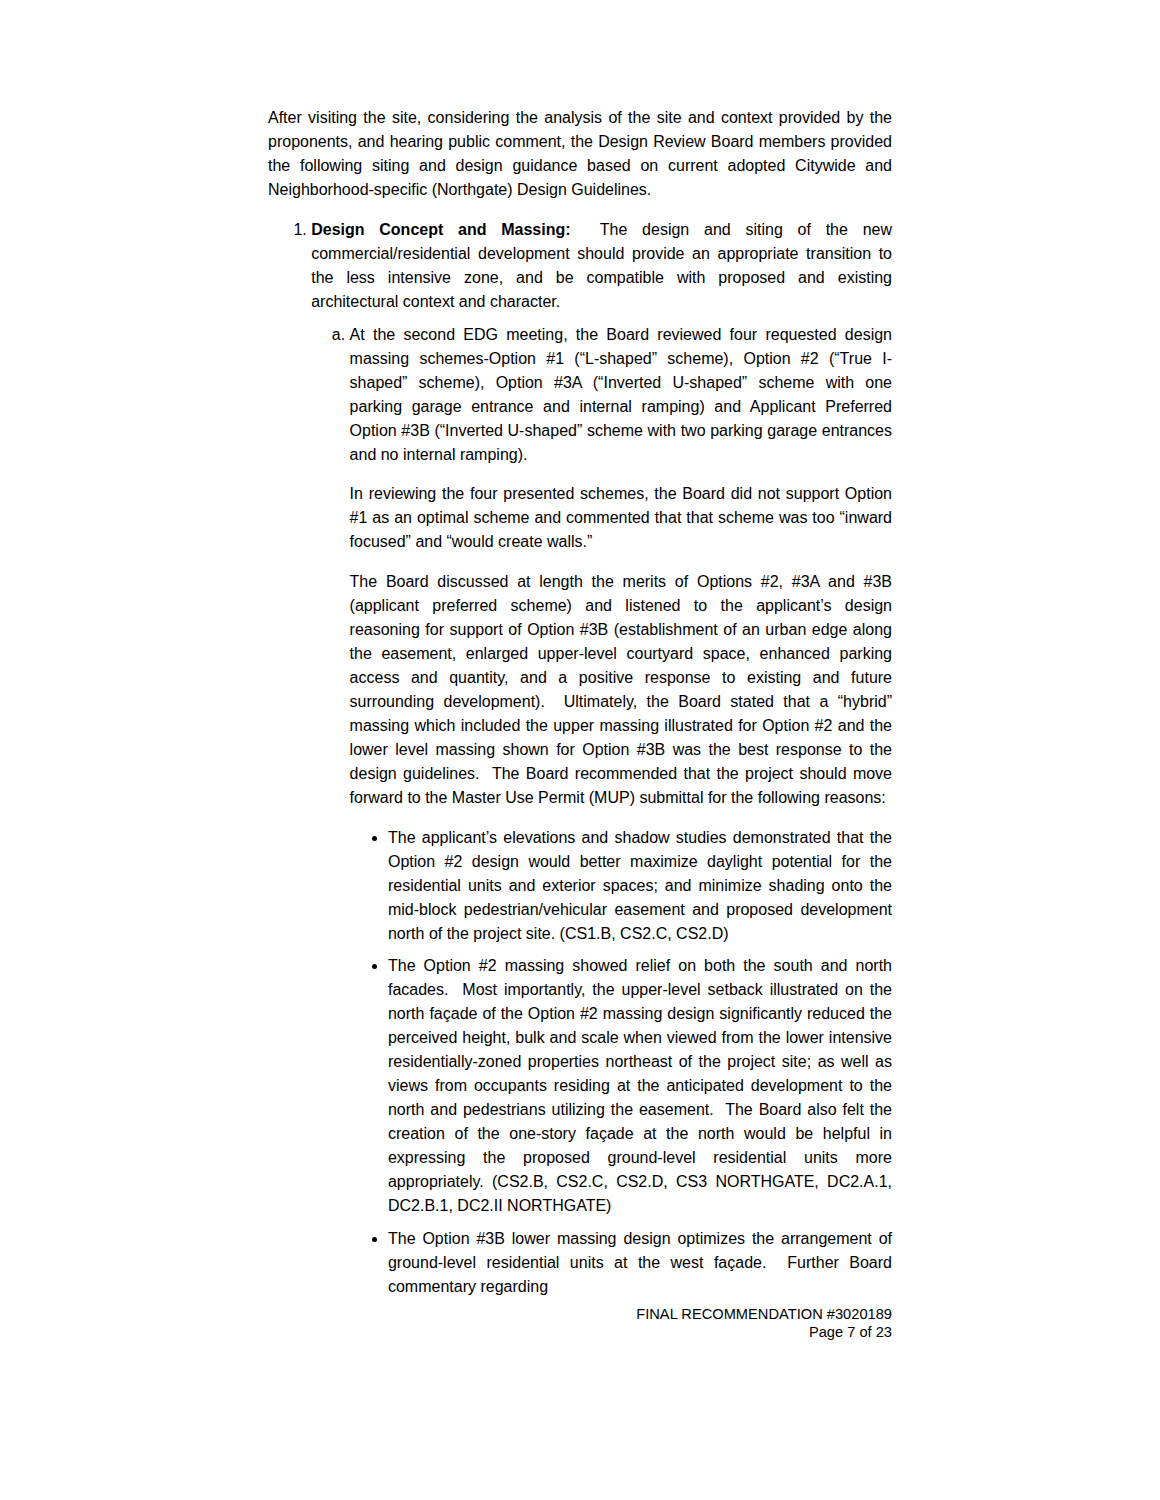After visiting the site, considering the analysis of the site and context provided by the proponents, and hearing public comment, the Design Review Board members provided the following siting and design guidance based on current adopted Citywide and Neighborhood-specific (Northgate) Design Guidelines.
Design Concept and Massing: The design and siting of the new commercial/residential development should provide an appropriate transition to the less intensive zone, and be compatible with proposed and existing architectural context and character.
At the second EDG meeting, the Board reviewed four requested design massing schemes-Option #1 (“L-shaped” scheme), Option #2 (“True I-shaped” scheme), Option #3A (“Inverted U-shaped” scheme with one parking garage entrance and internal ramping) and Applicant Preferred Option #3B (“Inverted U-shaped” scheme with two parking garage entrances and no internal ramping).
In reviewing the four presented schemes, the Board did not support Option #1 as an optimal scheme and commented that that scheme was too “inward focused” and “would create walls.”
The Board discussed at length the merits of Options #2, #3A and #3B (applicant preferred scheme) and listened to the applicant’s design reasoning for support of Option #3B (establishment of an urban edge along the easement, enlarged upper-level courtyard space, enhanced parking access and quantity, and a positive response to existing and future surrounding development). Ultimately, the Board stated that a “hybrid” massing which included the upper massing illustrated for Option #2 and the lower level massing shown for Option #3B was the best response to the design guidelines. The Board recommended that the project should move forward to the Master Use Permit (MUP) submittal for the following reasons:
The applicant’s elevations and shadow studies demonstrated that the Option #2 design would better maximize daylight potential for the residential units and exterior spaces; and minimize shading onto the mid-block pedestrian/vehicular easement and proposed development north of the project site. (CS1.B, CS2.C, CS2.D)
The Option #2 massing showed relief on both the south and north facades. Most importantly, the upper-level setback illustrated on the north façade of the Option #2 massing design significantly reduced the perceived height, bulk and scale when viewed from the lower intensive residentially-zoned properties northeast of the project site; as well as views from occupants residing at the anticipated development to the north and pedestrians utilizing the easement. The Board also felt the creation of the one-story façade at the north would be helpful in expressing the proposed ground-level residential units more appropriately. (CS2.B, CS2.C, CS2.D, CS3 NORTHGATE, DC2.A.1, DC2.B.1, DC2.II NORTHGATE)
The Option #3B lower massing design optimizes the arrangement of ground-level residential units at the west façade. Further Board commentary regarding
FINAL RECOMMENDATION #3020189
Page 7 of 23